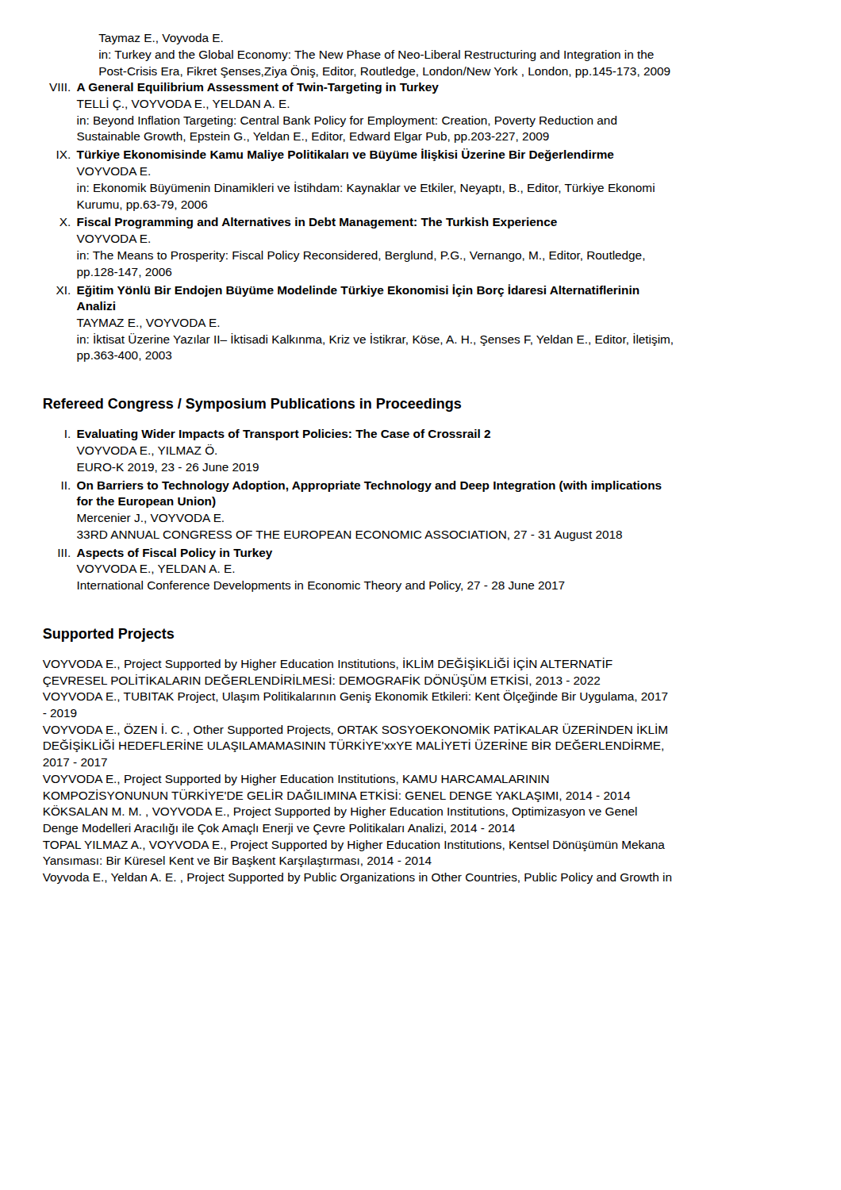Taymaz E., Voyvoda E.
in: Turkey and the Global Economy: The New Phase of Neo-Liberal Restructuring and Integration in the Post-Crisis Era, Fikret Şenses,Ziya Öniş, Editor, Routledge, London/New York , London, pp.145-173, 2009
A General Equilibrium Assessment of Twin-Targeting in Turkey
TELLİ Ç., VOYVODA E., YELDAN A. E.
in: Beyond Inflation Targeting: Central Bank Policy for Employment: Creation, Poverty Reduction and Sustainable Growth, Epstein G., Yeldan E., Editor, Edward Elgar Pub, pp.203-227, 2009
Türkiye Ekonomisinde Kamu Maliye Politikaları ve Büyüme İlişkisi Üzerine Bir Değerlendirme
VOYVODA E.
in: Ekonomik Büyümenin Dinamikleri ve İstihdam: Kaynaklar ve Etkiler, Neyaptı, B., Editor, Türkiye Ekonomi Kurumu, pp.63-79, 2006
Fiscal Programming and Alternatives in Debt Management: The Turkish Experience
VOYVODA E.
in: The Means to Prosperity: Fiscal Policy Reconsidered, Berglund, P.G., Vernango, M., Editor, Routledge, pp.128-147, 2006
Eğitim Yönlü Bir Endojen Büyüme Modelinde Türkiye Ekonomisi İçin Borç İdaresi Alternatiflerinin Analizi
TAYMAZ E., VOYVODA E.
in: İktisat Üzerine Yazılar II– İktisadi Kalkınma, Kriz ve İstikrar, Köse, A. H., Şenses F, Yeldan E., Editor, İletişim, pp.363-400, 2003
Refereed Congress / Symposium Publications in Proceedings
Evaluating Wider Impacts of Transport Policies: The Case of Crossrail 2
VOYVODA E., YILMAZ Ö.
EURO-K 2019, 23 - 26 June 2019
On Barriers to Technology Adoption, Appropriate Technology and Deep Integration (with implications for the European Union)
Mercenier J., VOYVODA E.
33RD ANNUAL CONGRESS OF THE EUROPEAN ECONOMIC ASSOCIATION, 27 - 31 August 2018
Aspects of Fiscal Policy in Turkey
VOYVODA E., YELDAN A. E.
International Conference Developments in Economic Theory and Policy, 27 - 28 June 2017
Supported Projects
VOYVODA E., Project Supported by Higher Education Institutions, İKLİM DEĞİŞİKLİĞİ İÇİN ALTERNATİF ÇEVRESEL POLİTİKALARIN DEĞERLENDİRİLMESİ: DEMOGRAFİK DÖNÜŞÜM ETKİSİ, 2013 - 2022
VOYVODA E., TUBITAK Project, Ulaşım Politikalarının Geniş Ekonomik Etkileri: Kent Ölçeğinde Bir Uygulama, 2017 - 2019
VOYVODA E., ÖZEN İ. C. , Other Supported Projects, ORTAK SOSYOEKONOMİK PATİKALAR ÜZERİNDEN İKLİM DEĞİŞİKLİĞİ HEDEFLERİNE ULAŞILAMAMASININ TÜRKİYE'xxYE MALİYETİ ÜZERİNE BİR DEĞERLENDİRME, 2017 - 2017
VOYVODA E., Project Supported by Higher Education Institutions, KAMU HARCAMALARININ KOMPOZİSYONUNUN TÜRKİYE'DE GELİR DAĞILIMINA ETKİSİ: GENEL DENGE YAKLAŞIMI, 2014 - 2014
KÖKSALAN M. M. , VOYVODA E., Project Supported by Higher Education Institutions, Optimizasyon ve Genel Denge Modelleri Aracılığı ile Çok Amaçlı Enerji ve Çevre Politikaları Analizi, 2014 - 2014
TOPAL YILMAZ A., VOYVODA E., Project Supported by Higher Education Institutions, Kentsel Dönüşümün Mekana Yansıması: Bir Küresel Kent ve Bir Başkent Karşılaştırması, 2014 - 2014
Voyvoda E., Yeldan A. E. , Project Supported by Public Organizations in Other Countries, Public Policy and Growth in